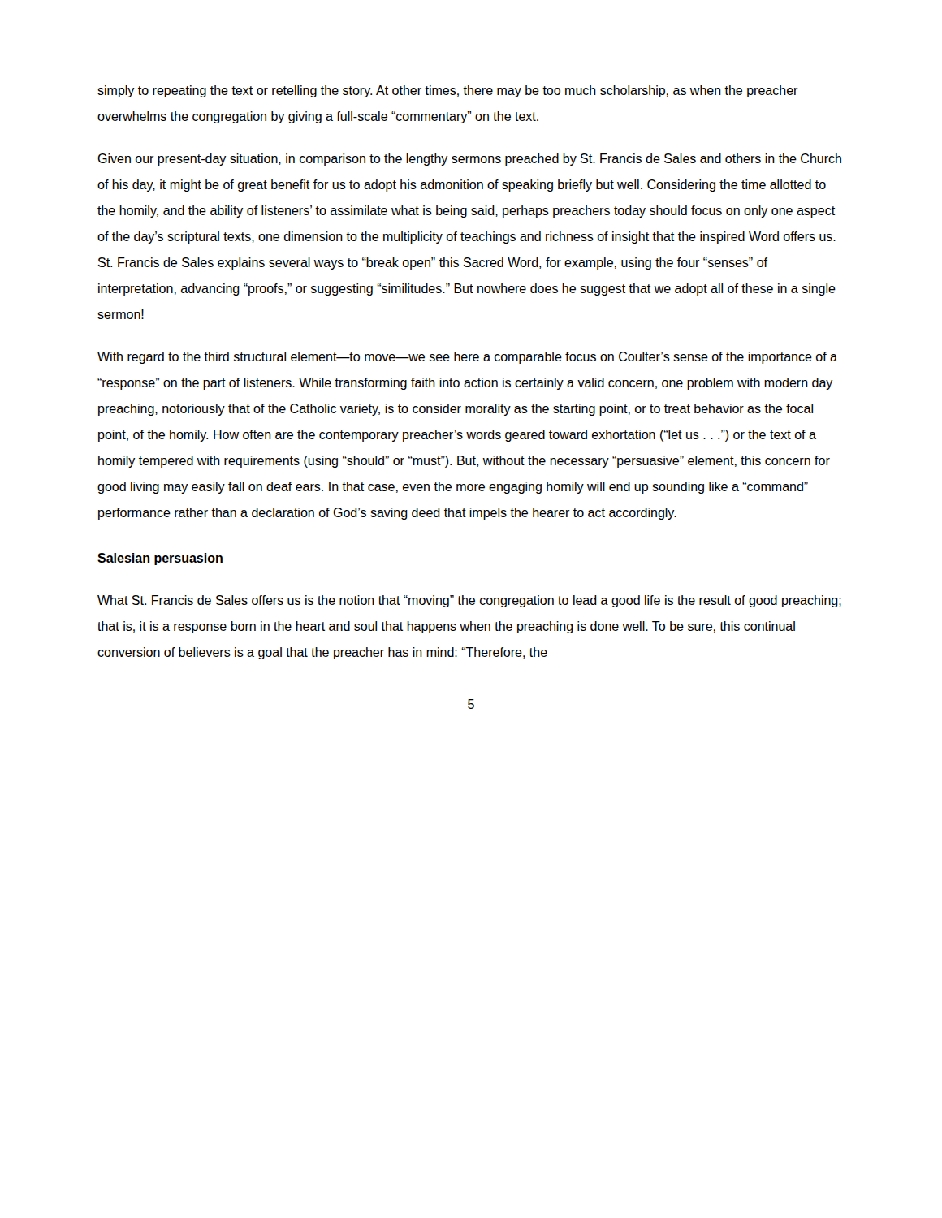simply to repeating the text or retelling the story. At other times, there may be too much scholarship, as when the preacher overwhelms the congregation by giving a full-scale “commentary” on the text.
Given our present-day situation, in comparison to the lengthy sermons preached by St. Francis de Sales and others in the Church of his day, it might be of great benefit for us to adopt his admonition of speaking briefly but well. Considering the time allotted to the homily, and the ability of listeners’ to assimilate what is being said, perhaps preachers today should focus on only one aspect of the day’s scriptural texts, one dimension to the multiplicity of teachings and richness of insight that the inspired Word offers us. St. Francis de Sales explains several ways to “break open” this Sacred Word, for example, using the four “senses” of interpretation, advancing “proofs,” or suggesting “similitudes.” But nowhere does he suggest that we adopt all of these in a single sermon!
With regard to the third structural element—to move—we see here a comparable focus on Coulter’s sense of the importance of a “response” on the part of listeners. While transforming faith into action is certainly a valid concern, one problem with modern day preaching, notoriously that of the Catholic variety, is to consider morality as the starting point, or to treat behavior as the focal point, of the homily. How often are the contemporary preacher’s words geared toward exhortation (“let us . . .”) or the text of a homily tempered with requirements (using “should” or “must”). But, without the necessary “persuasive” element, this concern for good living may easily fall on deaf ears. In that case, even the more engaging homily will end up sounding like a “command” performance rather than a declaration of God’s saving deed that impels the hearer to act accordingly.
Salesian persuasion
What St. Francis de Sales offers us is the notion that “moving” the congregation to lead a good life is the result of good preaching; that is, it is a response born in the heart and soul that happens when the preaching is done well. To be sure, this continual conversion of believers is a goal that the preacher has in mind: “Therefore, the
5